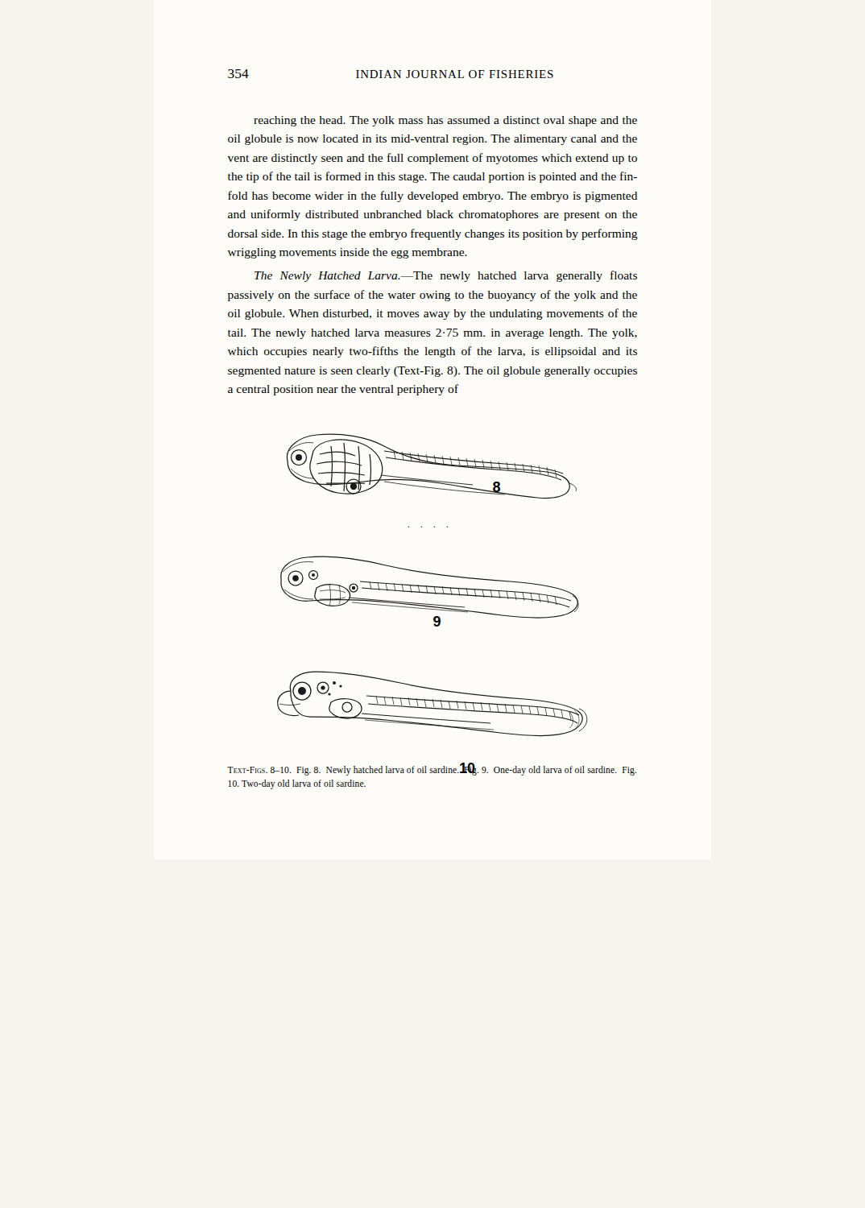354
Indian Journal of Fisheries
reaching the head. The yolk mass has assumed a distinct oval shape and the oil globule is now located in its mid-ventral region. The alimentary canal and the vent are distinctly seen and the full complement of myotomes which extend up to the tip of the tail is formed in this stage. The caudal portion is pointed and the fin-fold has become wider in the fully developed embryo. The embryo is pigmented and uniformly distributed unbranched black chromatophores are present on the dorsal side. In this stage the embryo frequently changes its position by performing wriggling movements inside the egg membrane.
The Newly Hatched Larva.—The newly hatched larva generally floats passively on the surface of the water owing to the buoyancy of the yolk and the oil globule. When disturbed, it moves away by the undulating movements of the tail. The newly hatched larva measures 2·75 mm. in average length. The yolk, which occupies nearly two-fifths the length of the larva, is ellipsoidal and its segmented nature is seen clearly (Text-Fig. 8). The oil globule generally occupies a central position near the ventral periphery of
8 . . . . 9 10
Text-Figs. 8–10. Fig. 8. Newly hatched larva of oil sardine. Fig. 9. One-day old larva of oil sardine. Fig. 10. Two-day old larva of oil sardine.